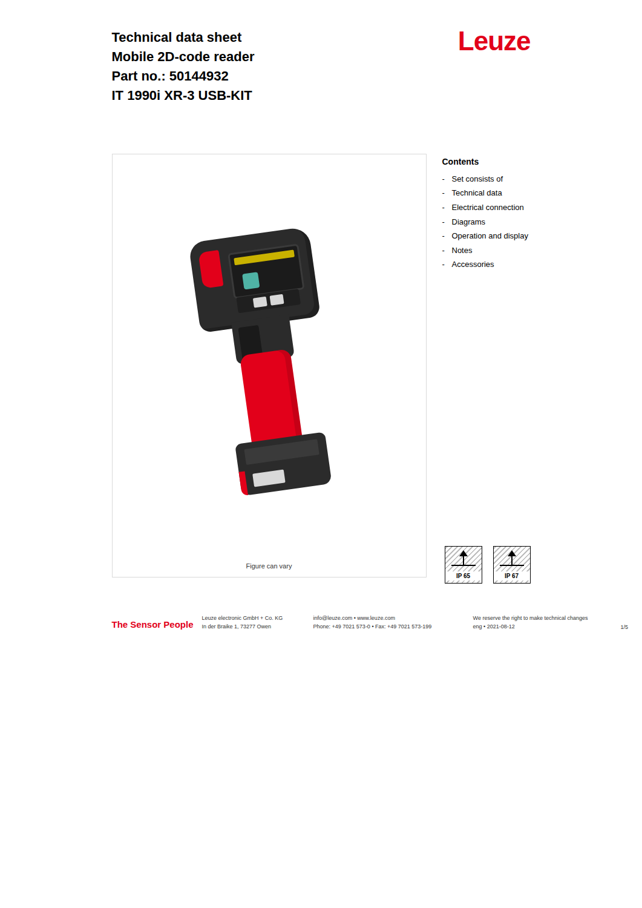Leuze
Technical data sheet Mobile 2D-code reader Part no.: 50144932 IT 1990i XR-3 USB-KIT
Figure can vary
Contents
Set consists of
Technical data
Electrical connection
Diagrams
Operation and display
Notes
Accessories
IP 65
IP 67
The Sensor People
Leuze electronic GmbH + Co. KG
In der Braike 1, 73277 Owen
info@leuze.com • www.leuze.com
Phone: +49 7021 573-0 • Fax: +49 7021 573-199
We reserve the right to make technical changes
eng • 2021-08-12
1/5